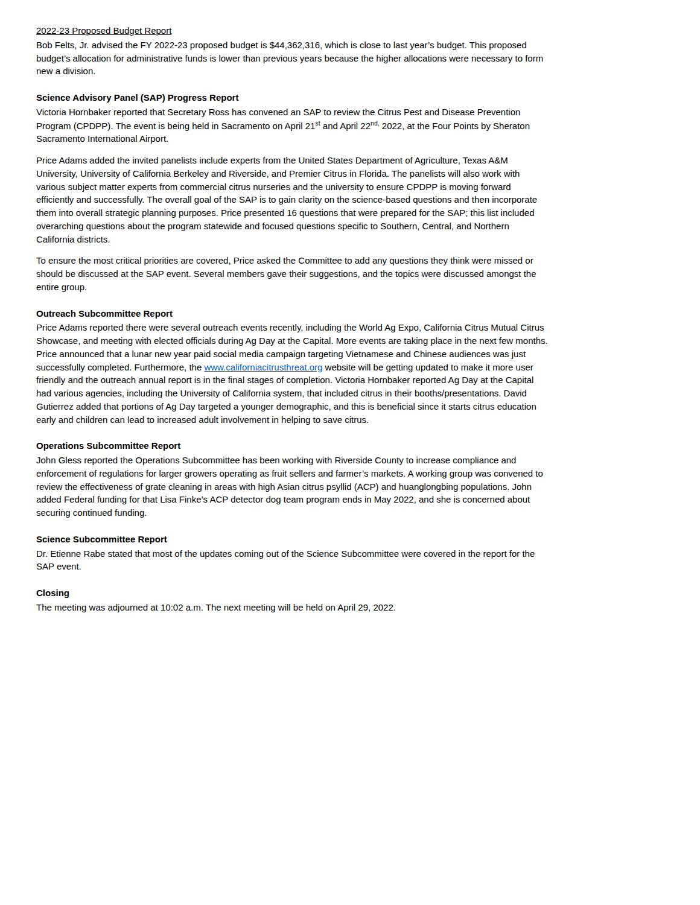2022-23 Proposed Budget Report
Bob Felts, Jr. advised the FY 2022-23 proposed budget is $44,362,316, which is close to last year’s budget. This proposed budget’s allocation for administrative funds is lower than previous years because the higher allocations were necessary to form new a division.
Science Advisory Panel (SAP) Progress Report
Victoria Hornbaker reported that Secretary Ross has convened an SAP to review the Citrus Pest and Disease Prevention Program (CPDPP). The event is being held in Sacramento on April 21st and April 22nd, 2022, at the Four Points by Sheraton Sacramento International Airport.
Price Adams added the invited panelists include experts from the United States Department of Agriculture, Texas A&M University, University of California Berkeley and Riverside, and Premier Citrus in Florida. The panelists will also work with various subject matter experts from commercial citrus nurseries and the university to ensure CPDPP is moving forward efficiently and successfully. The overall goal of the SAP is to gain clarity on the science-based questions and then incorporate them into overall strategic planning purposes. Price presented 16 questions that were prepared for the SAP; this list included overarching questions about the program statewide and focused questions specific to Southern, Central, and Northern California districts.
To ensure the most critical priorities are covered, Price asked the Committee to add any questions they think were missed or should be discussed at the SAP event. Several members gave their suggestions, and the topics were discussed amongst the entire group.
Outreach Subcommittee Report
Price Adams reported there were several outreach events recently, including the World Ag Expo, California Citrus Mutual Citrus Showcase, and meeting with elected officials during Ag Day at the Capital. More events are taking place in the next few months. Price announced that a lunar new year paid social media campaign targeting Vietnamese and Chinese audiences was just successfully completed. Furthermore, the www.californiacitrusthreat.org website will be getting updated to make it more user friendly and the outreach annual report is in the final stages of completion. Victoria Hornbaker reported Ag Day at the Capital had various agencies, including the University of California system, that included citrus in their booths/presentations. David Gutierrez added that portions of Ag Day targeted a younger demographic, and this is beneficial since it starts citrus education early and children can lead to increased adult involvement in helping to save citrus.
Operations Subcommittee Report
John Gless reported the Operations Subcommittee has been working with Riverside County to increase compliance and enforcement of regulations for larger growers operating as fruit sellers and farmer’s markets. A working group was convened to review the effectiveness of grate cleaning in areas with high Asian citrus psyllid (ACP) and huanglongbing populations. John added Federal funding for that Lisa Finke’s ACP detector dog team program ends in May 2022, and she is concerned about securing continued funding.
Science Subcommittee Report
Dr. Etienne Rabe stated that most of the updates coming out of the Science Subcommittee were covered in the report for the SAP event.
Closing
The meeting was adjourned at 10:02 a.m. The next meeting will be held on April 29, 2022.